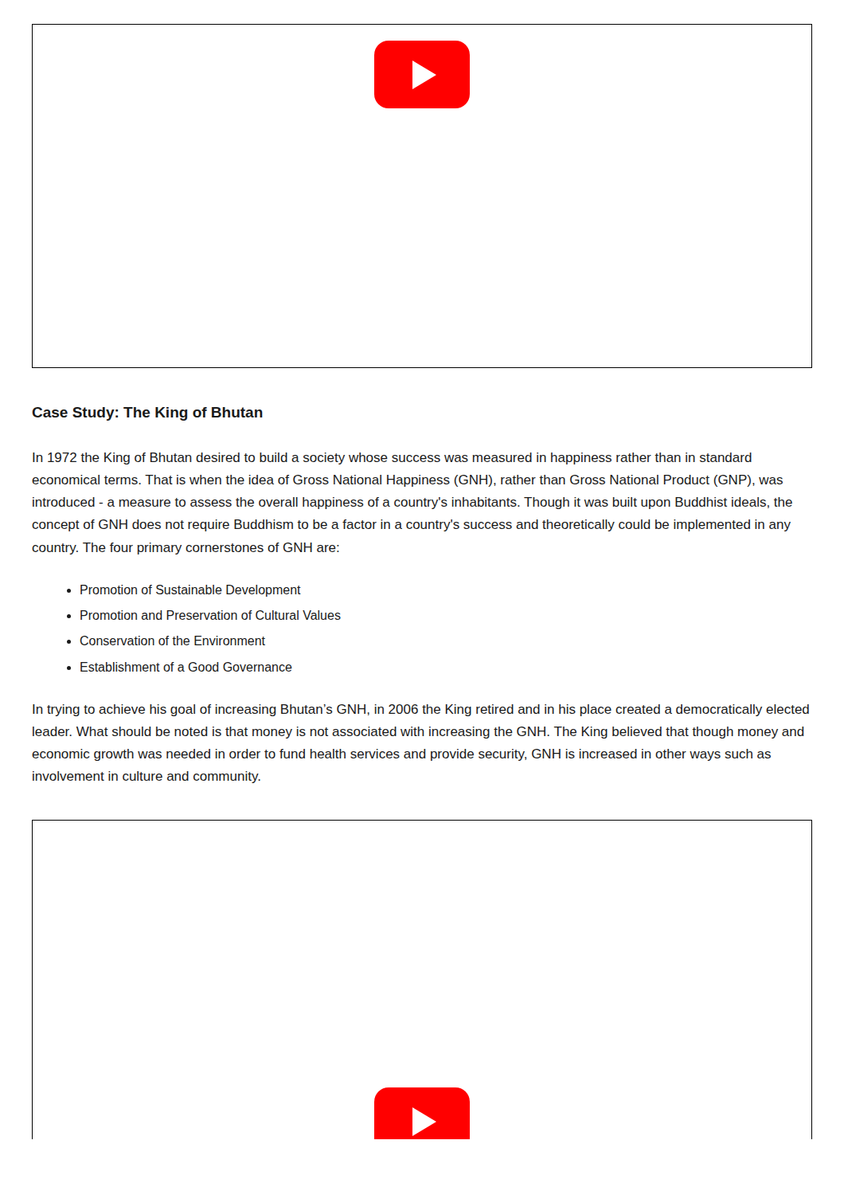Case Study: The King of Bhutan
In 1972 the King of Bhutan desired to build a society whose success was measured in happiness rather than in standard economical terms. That is when the idea of Gross National Happiness (GNH), rather than Gross National Product (GNP), was introduced - a measure to assess the overall happiness of a country's inhabitants. Though it was built upon Buddhist ideals, the concept of GNH does not require Buddhism to be a factor in a country's success and theoretically could be implemented in any country. The four primary cornerstones of GNH are:
Promotion of Sustainable Development
Promotion and Preservation of Cultural Values
Conservation of the Environment
Establishment of a Good Governance
In trying to achieve his goal of increasing Bhutan’s GNH, in 2006 the King retired and in his place created a democratically elected leader. What should be noted is that money is not associated with increasing the GNH. The King believed that though money and economic growth was needed in order to fund health services and provide security, GNH is increased in other ways such as involvement in culture and community.